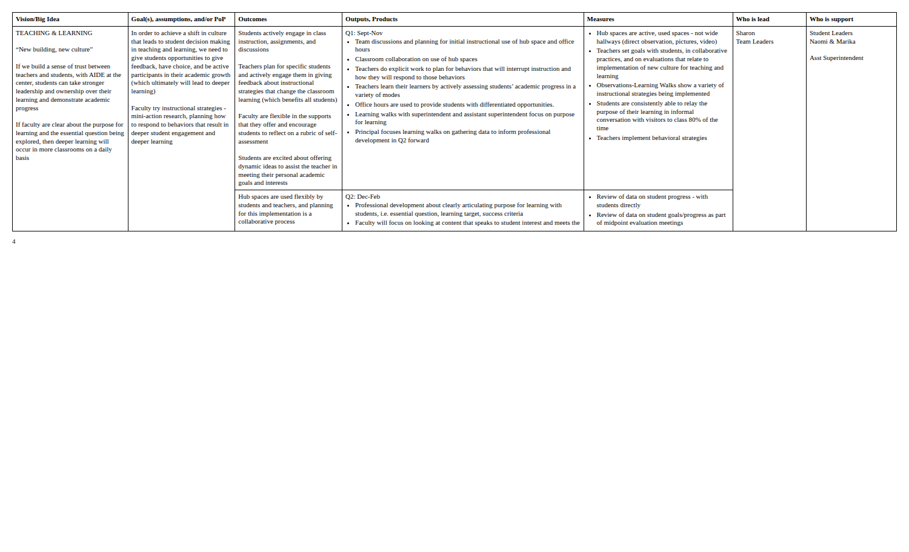| Vision/Big Idea | Goal(s), assumptions, and/or PoP | Outcomes | Outputs, Products | Measures | Who is lead | Who is support |
| --- | --- | --- | --- | --- | --- | --- |
| TEACHING & LEARNING “New building, new culture” If we build a sense of trust between teachers and students, with AIDE at the center, students can take stronger leadership and ownership over their learning and demonstrate academic progress If faculty are clear about the purpose for learning and the essential question being explored, then deeper learning will occur in more classrooms on a daily basis | In order to achieve a shift in culture that leads to student decision making in teaching and learning, we need to give students opportunities to give feedback, have choice, and be active participants in their academic growth (which ultimately will lead to deeper learning) Faculty try instructional strategies - mini-action research, planning how to respond to behaviors that result in deeper student engagement and deeper learning | Students actively engage in class instruction, assignments, and discussions Teachers plan for specific students and actively engage them in giving feedback about instructional strategies that change the classroom learning (which benefits all students) Faculty are flexible in the supports that they offer and encourage students to reflect on a rubric of self-assessment Students are excited about offering dynamic ideas to assist the teacher in meeting their personal academic goals and interests | Q1: Sept-Nov Team discussions and planning for initial instructional use of hub space and office hours Classroom collaboration on use of hub spaces Teachers do explicit work to plan for behaviors that will interrupt instruction and how they will respond to those behaviors Teachers learn their learners by actively assessing students’ academic progress in a variety of modes Office hours are used to provide students with differentiated opportunities. Learning walks with superintendent and assistant superintendent focus on purpose for learning Principal focuses learning walks on gathering data to inform professional development in Q2 forward | Hub spaces are active, used spaces - not wide hallways (direct observation, pictures, video) Teachers set goals with students, in collaborative practices, and on evaluations that relate to implementation of new culture for teaching and learning Observations-Learning Walks show a variety of instructional strategies being implemented Students are consistently able to relay the purpose of their learning in informal conversation with visitors to class 80% of the time Teachers implement behavioral strategies | Sharon Team Leaders | Student Leaders Naomi & Marika Asst Superintendent |
| Hub spaces are used flexibly by students and teachers, and planning for this implementation is a collaborative process | Q2: Dec-Feb Professional development about clearly articulating purpose for learning with students, i.e. essential question, learning target, success criteria Faculty will focus on looking at content that speaks to student interest and meets the | Review of data on student progress - with students directly Review of data on student goals/progress as part of midpoint evaluation meetings |
4